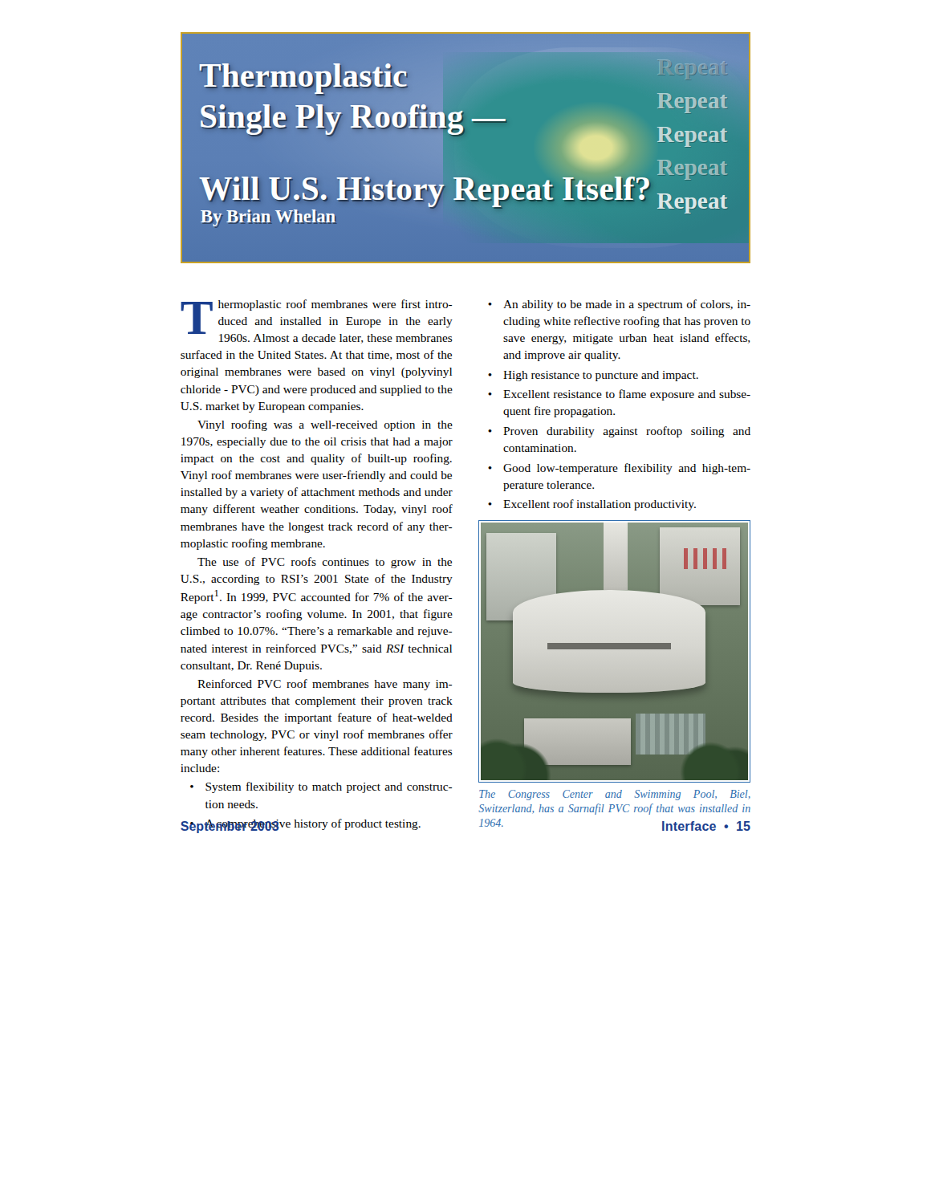Repeat Repeat Repeat Repeat Repeat
Thermoplastic
Single Ply Roofing —Will U.S. History Repeat Itself?
By Brian Whelan
Thermoplastic roof membranes were first introduced and installed in Europe in the early 1960s. Almost a decade later, these membranes surfaced in the United States. At that time, most of the original membranes were based on vinyl (polyvinyl chloride - PVC) and were produced and supplied to the U.S. market by European companies.
Vinyl roofing was a well-received option in the 1970s, especially due to the oil crisis that had a major impact on the cost and quality of built-up roofing. Vinyl roof membranes were user-friendly and could be installed by a variety of attachment methods and under many different weather conditions. Today, vinyl roof membranes have the longest track record of any thermoplastic roofing membrane.
The use of PVC roofs continues to grow in the U.S., according to RSI’s 2001 State of the Industry Report1. In 1999, PVC accounted for 7% of the average contractor’s roofing volume. In 2001, that figure climbed to 10.07%. “There’s a remarkable and rejuvenated interest in reinforced PVCs,” said RSI technical consultant, Dr. René Dupuis.
Reinforced PVC roof membranes have many important attributes that complement their proven track record. Besides the important feature of heat-welded seam technology, PVC or vinyl roof membranes offer many other inherent features. These additional features include:
System flexibility to match project and construction needs.
A comprehensive history of product testing.
An ability to be made in a spectrum of colors, including white reflective roofing that has proven to save energy, mitigate urban heat island effects, and improve air quality.
High resistance to puncture and impact.
Excellent resistance to flame exposure and subsequent fire propagation.
Proven durability against rooftop soiling and contamination.
Good low-temperature flexibility and high-temperature tolerance.
Excellent roof installation productivity.
The Congress Center and Swimming Pool, Biel, Switzerland, has a Sarnafil PVC roof that was installed in 1964.
September 2003
Interface • 15